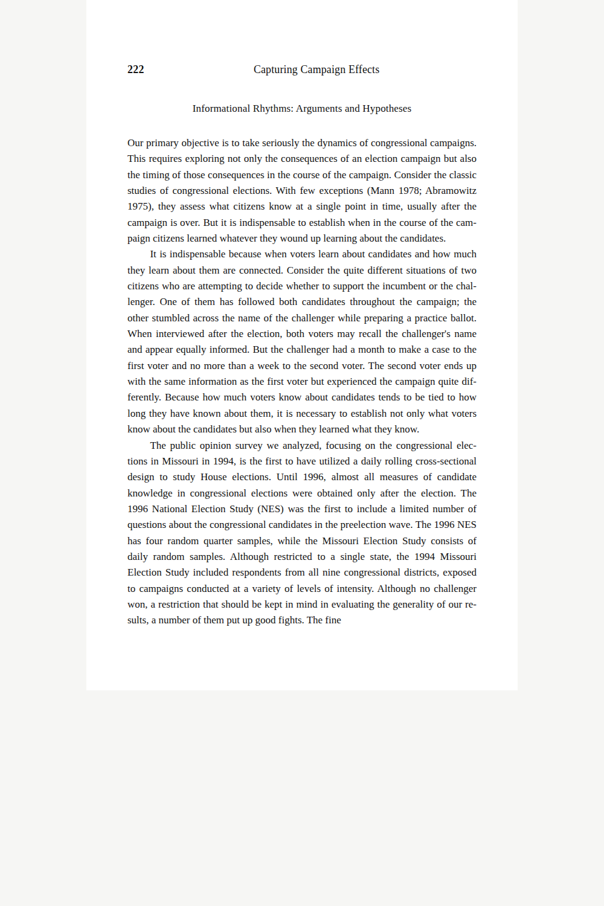222 Capturing Campaign Effects
Informational Rhythms: Arguments and Hypotheses
Our primary objective is to take seriously the dynamics of congressional campaigns. This requires exploring not only the consequences of an election campaign but also the timing of those consequences in the course of the campaign. Consider the classic studies of congressional elections. With few exceptions (Mann 1978; Abramowitz 1975), they assess what citizens know at a single point in time, usually after the campaign is over. But it is indispensable to establish when in the course of the campaign citizens learned whatever they wound up learning about the candidates.
It is indispensable because when voters learn about candidates and how much they learn about them are connected. Consider the quite different situations of two citizens who are attempting to decide whether to support the incumbent or the challenger. One of them has followed both candidates throughout the campaign; the other stumbled across the name of the challenger while preparing a practice ballot. When interviewed after the election, both voters may recall the challenger's name and appear equally informed. But the challenger had a month to make a case to the first voter and no more than a week to the second voter. The second voter ends up with the same information as the first voter but experienced the campaign quite differently. Because how much voters know about candidates tends to be tied to how long they have known about them, it is necessary to establish not only what voters know about the candidates but also when they learned what they know.
The public opinion survey we analyzed, focusing on the congressional elections in Missouri in 1994, is the first to have utilized a daily rolling cross-sectional design to study House elections. Until 1996, almost all measures of candidate knowledge in congressional elections were obtained only after the election. The 1996 National Election Study (NES) was the first to include a limited number of questions about the congressional candidates in the preelection wave. The 1996 NES has four random quarter samples, while the Missouri Election Study consists of daily random samples. Although restricted to a single state, the 1994 Missouri Election Study included respondents from all nine congressional districts, exposed to campaigns conducted at a variety of levels of intensity. Although no challenger won, a restriction that should be kept in mind in evaluating the generality of our results, a number of them put up good fights. The fine